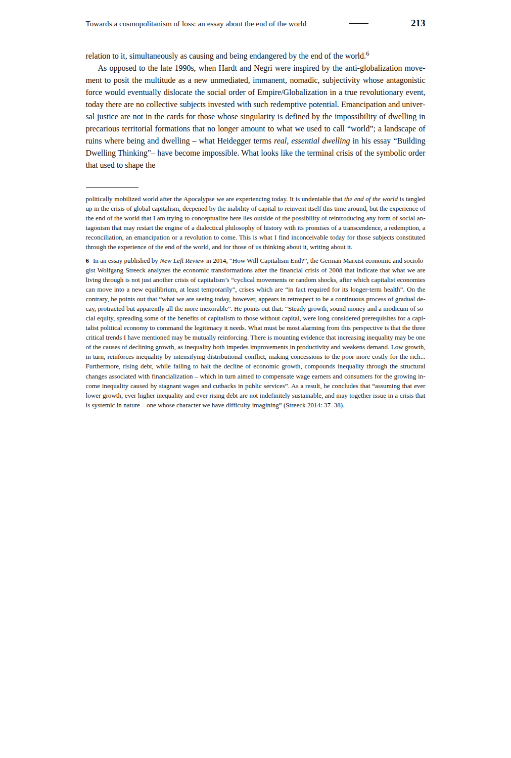Towards a cosmopolitanism of loss: an essay about the end of the world 213
relation to it, simultaneously as causing and being endangered by the end of the world.6
As opposed to the late 1990s, when Hardt and Negri were inspired by the anti-globalization movement to posit the multitude as a new unmediated, immanent, nomadic, subjectivity whose antagonistic force would eventually dislocate the social order of Empire/Globalization in a true revolutionary event, today there are no collective subjects invested with such redemptive potential. Emancipation and universal justice are not in the cards for those whose singularity is defined by the impossibility of dwelling in precarious territorial formations that no longer amount to what we used to call “world”; a landscape of ruins where being and dwelling – what Heidegger terms real, essential dwelling in his essay “Building Dwelling Thinking”– have become impossible. What looks like the terminal crisis of the symbolic order that used to shape the
politically mobilized world after the Apocalypse we are experiencing today. It is undeniable that the end of the world is tangled up in the crisis of global capitalism, deepened by the inability of capital to reinvent itself this time around, but the experience of the end of the world that I am trying to conceptualize here lies outside of the possibility of reintroducing any form of social antagonism that may restart the engine of a dialectical philosophy of history with its promises of a transcendence, a redemption, a reconciliation, an emancipation or a revolution to come. This is what I find inconceivable today for those subjects constituted through the experience of the end of the world, and for those of us thinking about it, writing about it.
6 In an essay published by New Left Review in 2014, “How Will Capitalism End?”, the German Marxist economic and sociologist Wolfgang Streeck analyzes the economic transformations after the financial crisis of 2008 that indicate that what we are living through is not just another crisis of capitalism’s “cyclical movements or random shocks, after which capitalist economies can move into a new equilibrium, at least temporarily”, crises which are “in fact required for its longer-term health”. On the contrary, he points out that “what we are seeing today, however, appears in retrospect to be a continuous process of gradual decay, protracted but apparently all the more inexorable”. He points out that: “Steady growth, sound money and a modicum of social equity, spreading some of the benefits of capitalism to those without capital, were long considered prerequisites for a capitalist political economy to command the legitimacy it needs. What must be most alarming from this perspective is that the three critical trends I have mentioned may be mutually reinforcing. There is mounting evidence that increasing inequality may be one of the causes of declining growth, as inequality both impedes improvements in productivity and weakens demand. Low growth, in turn, reinforces inequality by intensifying distributional conflict, making concessions to the poor more costly for the rich... Furthermore, rising debt, while failing to halt the decline of economic growth, compounds inequality through the structural changes associated with financialization – which in turn aimed to compensate wage earners and consumers for the growing income inequality caused by stagnant wages and cutbacks in public services”. As a result, he concludes that “assuming that ever lower growth, ever higher inequality and ever rising debt are not indefinitely sustainable, and may together issue in a crisis that is systemic in nature – one whose character we have difficulty imagining” (Streeck 2014: 37–38).